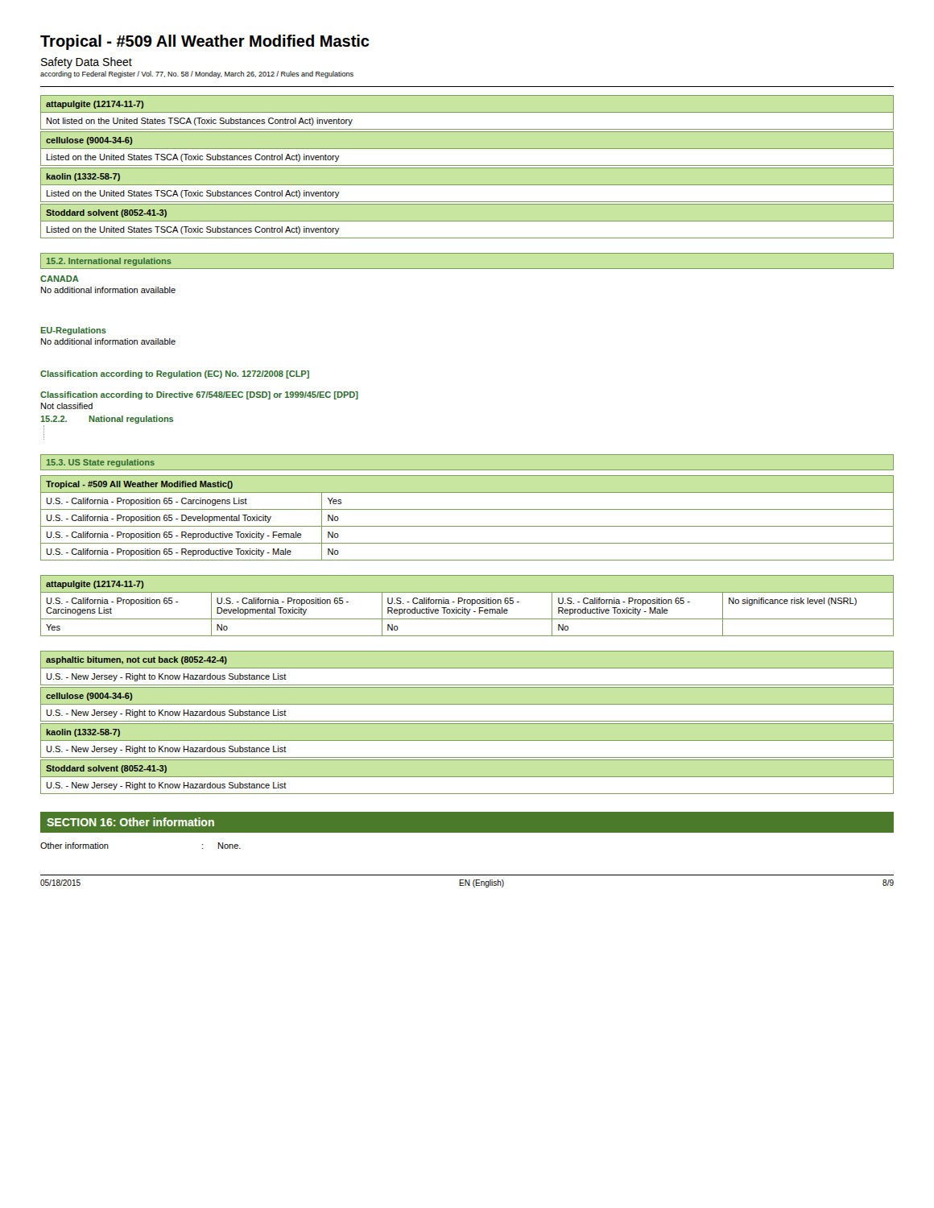Tropical - #509 All Weather Modified Mastic
Safety Data Sheet
according to Federal Register / Vol. 77, No. 58 / Monday, March 26, 2012 / Rules and Regulations
attapulgite (12174-11-7)
Not listed on the United States TSCA (Toxic Substances Control Act) inventory
cellulose (9004-34-6)
Listed on the United States TSCA (Toxic Substances Control Act) inventory
kaolin (1332-58-7)
Listed on the United States TSCA (Toxic Substances Control Act) inventory
Stoddard solvent (8052-41-3)
Listed on the United States TSCA (Toxic Substances Control Act) inventory
15.2. International regulations
CANADA
No additional information available
EU-Regulations
No additional information available
Classification according to Regulation (EC) No. 1272/2008 [CLP]
Classification according to Directive 67/548/EEC [DSD] or 1999/45/EC [DPD]
Not classified
15.2.2. National regulations
15.3. US State regulations
| Tropical - #509 All Weather Modified Mastic() |
| U.S. - California - Proposition 65 - Carcinogens List | Yes |
| U.S. - California - Proposition 65 - Developmental Toxicity | No |
| U.S. - California - Proposition 65 - Reproductive Toxicity - Female | No |
| U.S. - California - Proposition 65 - Reproductive Toxicity - Male | No |
| attapulgite (12174-11-7) |
| U.S. - California - Proposition 65 - Carcinogens List | U.S. - California - Proposition 65 - Developmental Toxicity | U.S. - California - Proposition 65 - Reproductive Toxicity - Female | U.S. - California - Proposition 65 - Reproductive Toxicity - Male | No significance risk level (NSRL) |
| Yes | No | No | No | |
asphaltic bitumen, not cut back (8052-42-4)
U.S. - New Jersey - Right to Know Hazardous Substance List
cellulose (9004-34-6)
U.S. - New Jersey - Right to Know Hazardous Substance List
kaolin (1332-58-7)
U.S. - New Jersey - Right to Know Hazardous Substance List
Stoddard solvent (8052-41-3)
U.S. - New Jersey - Right to Know Hazardous Substance List
SECTION 16: Other information
Other information
:
None.
05/18/2015 EN (English) 8/9